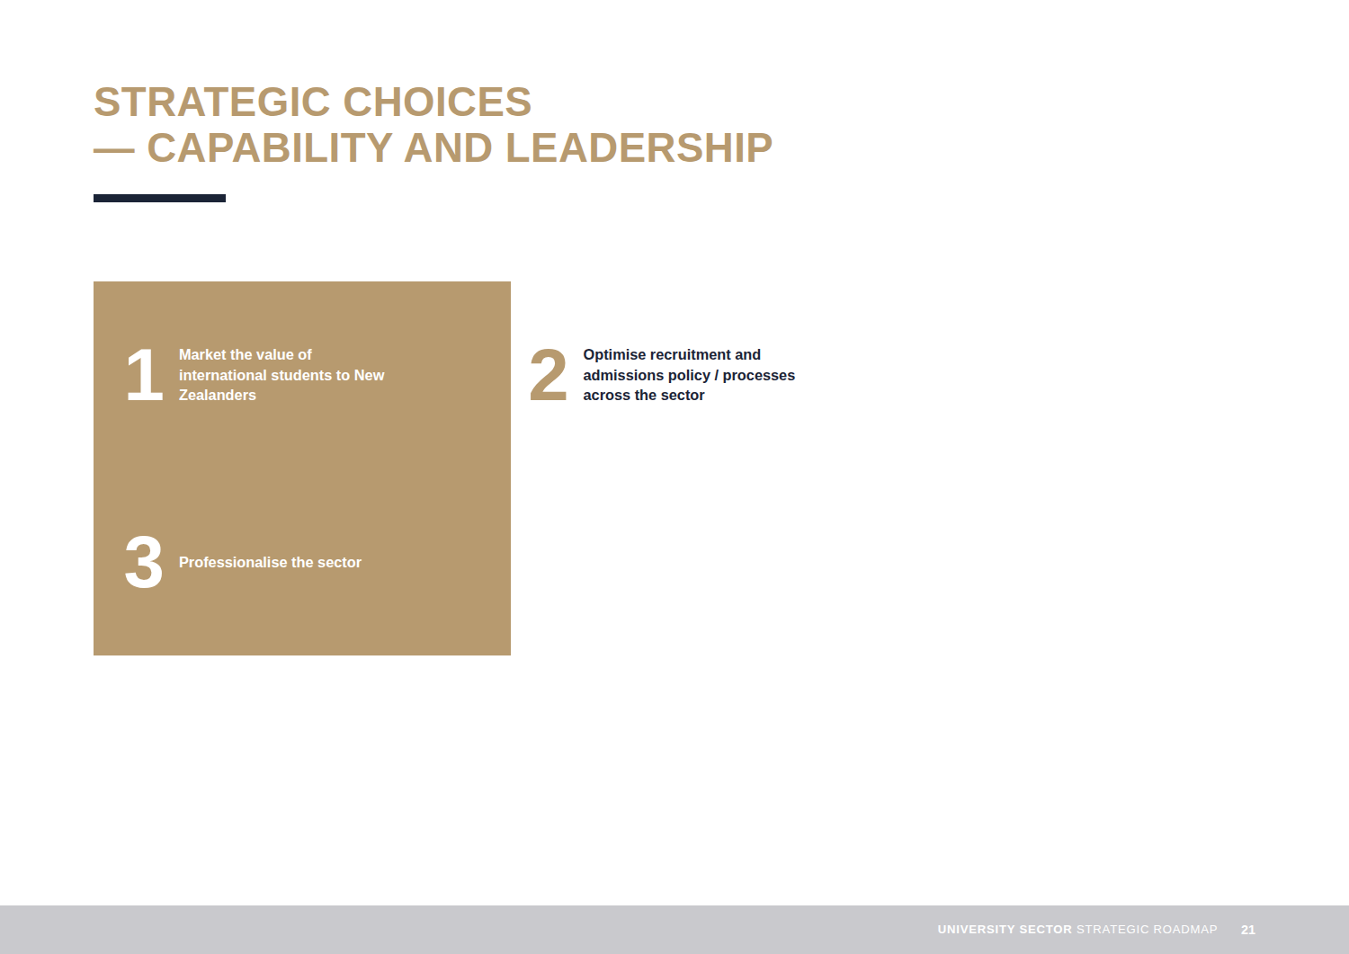Strategic choices
— capability and leadership
1 Market the value of international students to New Zealanders
2 Optimise recruitment and admissions policy / processes across the sector
3 Professionalise the sector
University Sector Strategic Roadmap 21